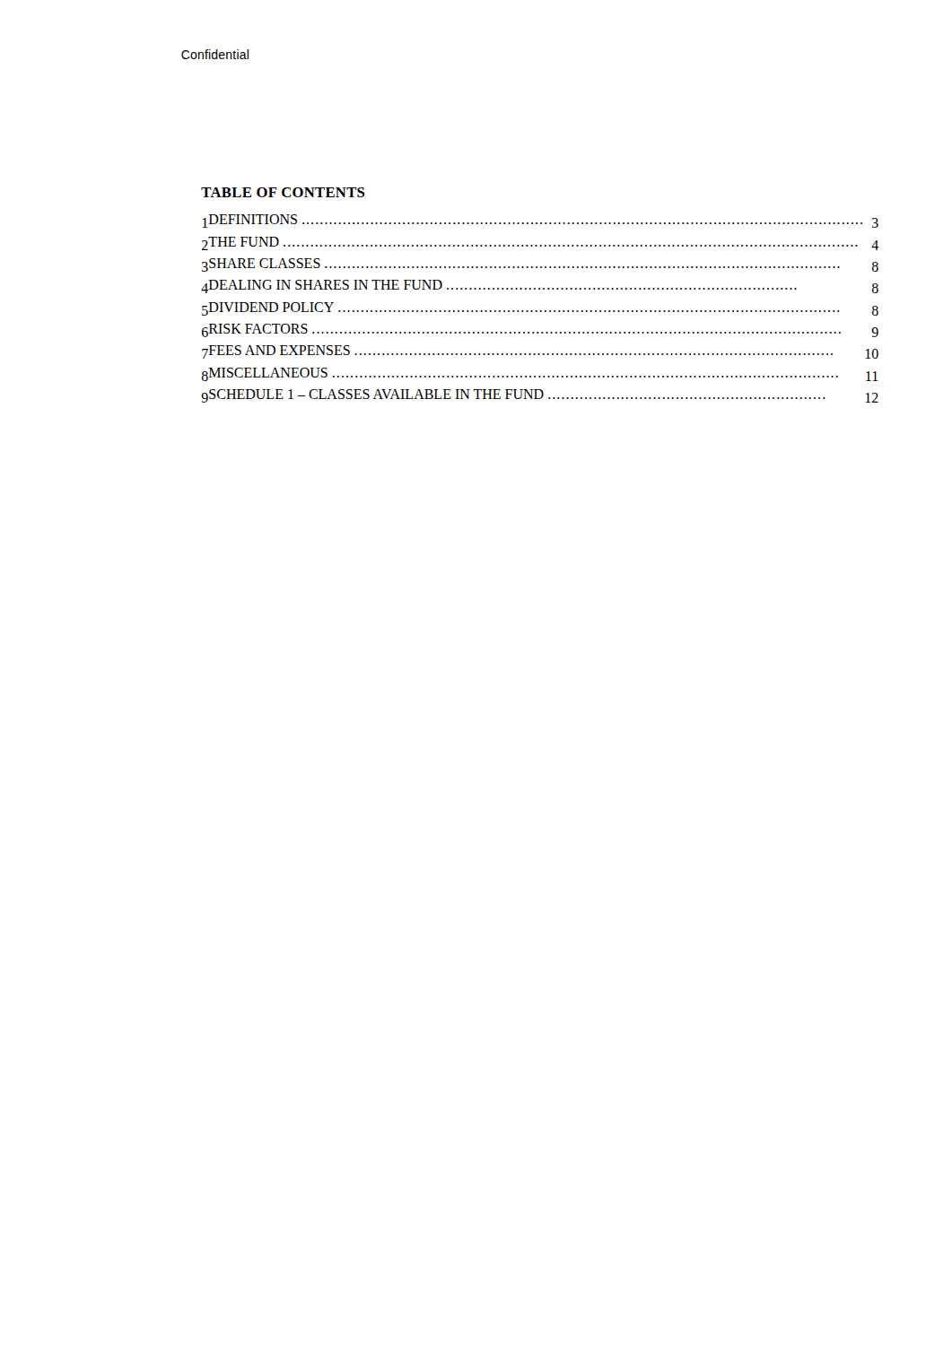Confidential
TABLE OF CONTENTS
| 1 | DEFINITIONS ........................................................................................................................... | 3 |
| 2 | THE FUND .............................................................................................................................. | 4 |
| 3 | SHARE CLASSES ................................................................................................................. | 8 |
| 4 | DEALING IN SHARES IN THE FUND ............................................................................. | 8 |
| 5 | DIVIDEND POLICY .............................................................................................................. | 8 |
| 6 | RISK FACTORS .................................................................................................................... | 9 |
| 7 | FEES AND EXPENSES ......................................................................................................... | 10 |
| 8 | MISCELLANEOUS ............................................................................................................... | 11 |
| 9 | SCHEDULE 1 – CLASSES AVAILABLE IN THE FUND ............................................................. | 12 |